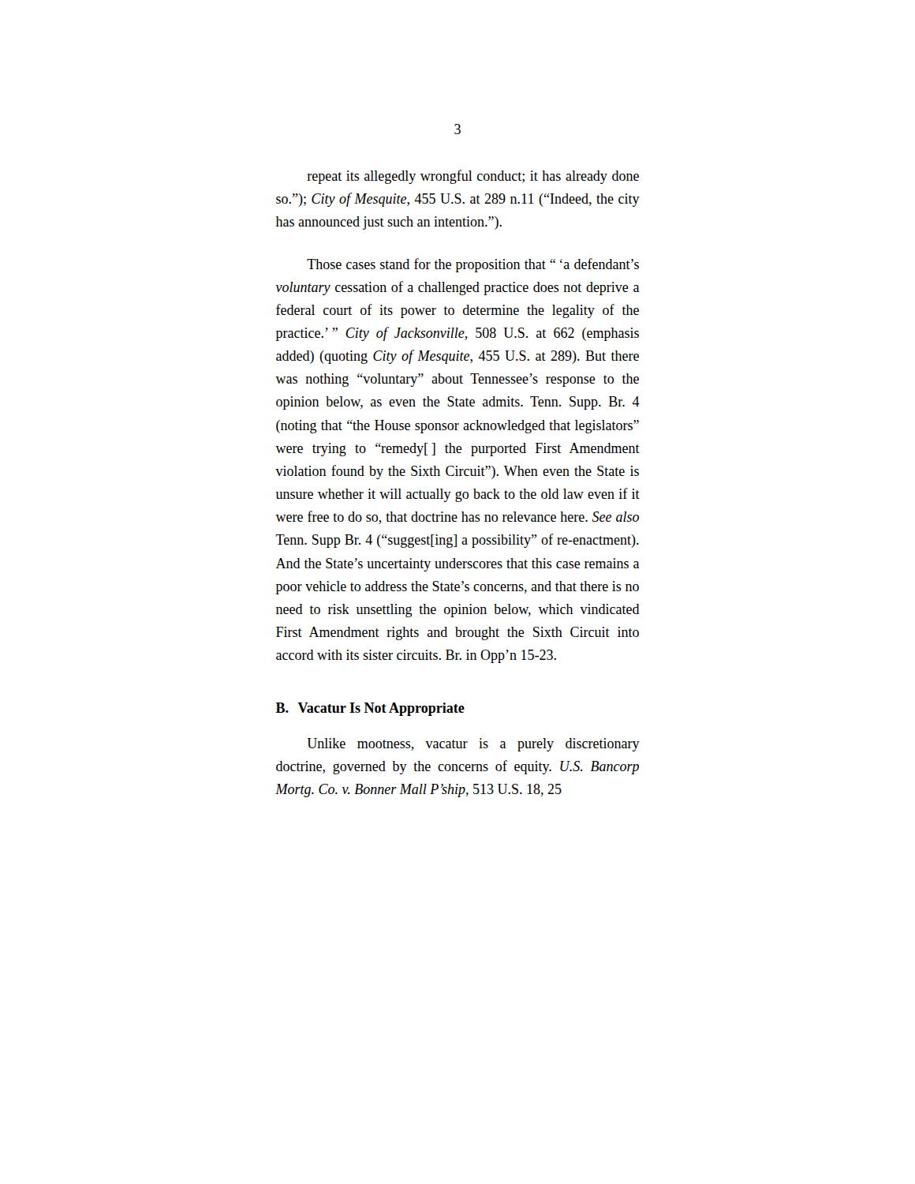3
repeat its allegedly wrongful conduct; it has already done so.”); City of Mesquite, 455 U.S. at 289 n.11 (“Indeed, the city has announced just such an intention.”).
Those cases stand for the proposition that “ ‘a defendant’s voluntary cessation of a challenged practice does not deprive a federal court of its power to determine the legality of the practice.’ ” City of Jacksonville, 508 U.S. at 662 (emphasis added) (quoting City of Mesquite, 455 U.S. at 289). But there was nothing “voluntary” about Tennessee’s response to the opinion below, as even the State admits. Tenn. Supp. Br. 4 (noting that “the House sponsor acknowledged that legislators” were trying to “remedy[ ] the purported First Amendment violation found by the Sixth Circuit”). When even the State is unsure whether it will actually go back to the old law even if it were free to do so, that doctrine has no relevance here. See also Tenn. Supp Br. 4 (“suggest[ing] a possibility” of re-enactment). And the State’s uncertainty underscores that this case remains a poor vehicle to address the State’s concerns, and that there is no need to risk unsettling the opinion below, which vindicated First Amendment rights and brought the Sixth Circuit into accord with its sister circuits. Br. in Opp’n 15-23.
B. Vacatur Is Not Appropriate
Unlike mootness, vacatur is a purely discretionary doctrine, governed by the concerns of equity. U.S. Bancorp Mortg. Co. v. Bonner Mall P’ship, 513 U.S. 18, 25